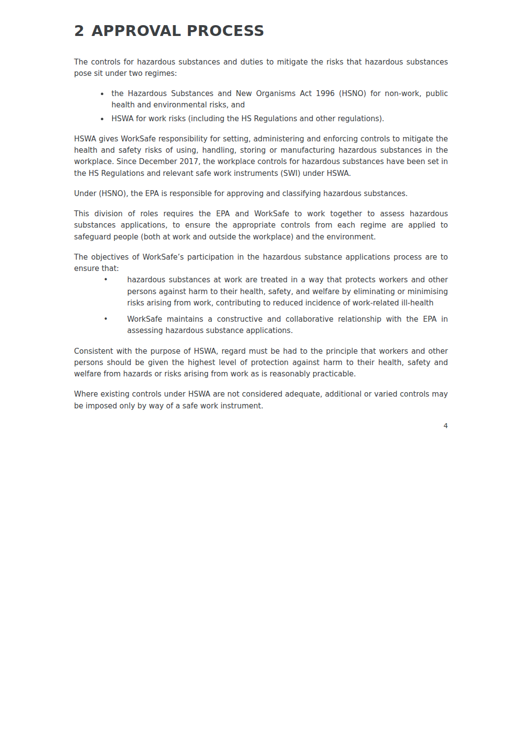2 APPROVAL PROCESS
The controls for hazardous substances and duties to mitigate the risks that hazardous substances pose sit under two regimes:
the Hazardous Substances and New Organisms Act 1996 (HSNO) for non-work, public health and environmental risks, and
HSWA for work risks (including the HS Regulations and other regulations).
HSWA gives WorkSafe responsibility for setting, administering and enforcing controls to mitigate the health and safety risks of using, handling, storing or manufacturing hazardous substances in the workplace. Since December 2017, the workplace controls for hazardous substances have been set in the HS Regulations and relevant safe work instruments (SWI) under HSWA.
Under (HSNO), the EPA is responsible for approving and classifying hazardous substances.
This division of roles requires the EPA and WorkSafe to work together to assess hazardous substances applications, to ensure the appropriate controls from each regime are applied to safeguard people (both at work and outside the workplace) and the environment.
The objectives of WorkSafe’s participation in the hazardous substance applications process are to ensure that:
hazardous substances at work are treated in a way that protects workers and other persons against harm to their health, safety, and welfare by eliminating or minimising risks arising from work, contributing to reduced incidence of work-related ill-health
WorkSafe maintains a constructive and collaborative relationship with the EPA in assessing hazardous substance applications.
Consistent with the purpose of HSWA, regard must be had to the principle that workers and other persons should be given the highest level of protection against harm to their health, safety and welfare from hazards or risks arising from work as is reasonably practicable.
Where existing controls under HSWA are not considered adequate, additional or varied controls may be imposed only by way of a safe work instrument.
4